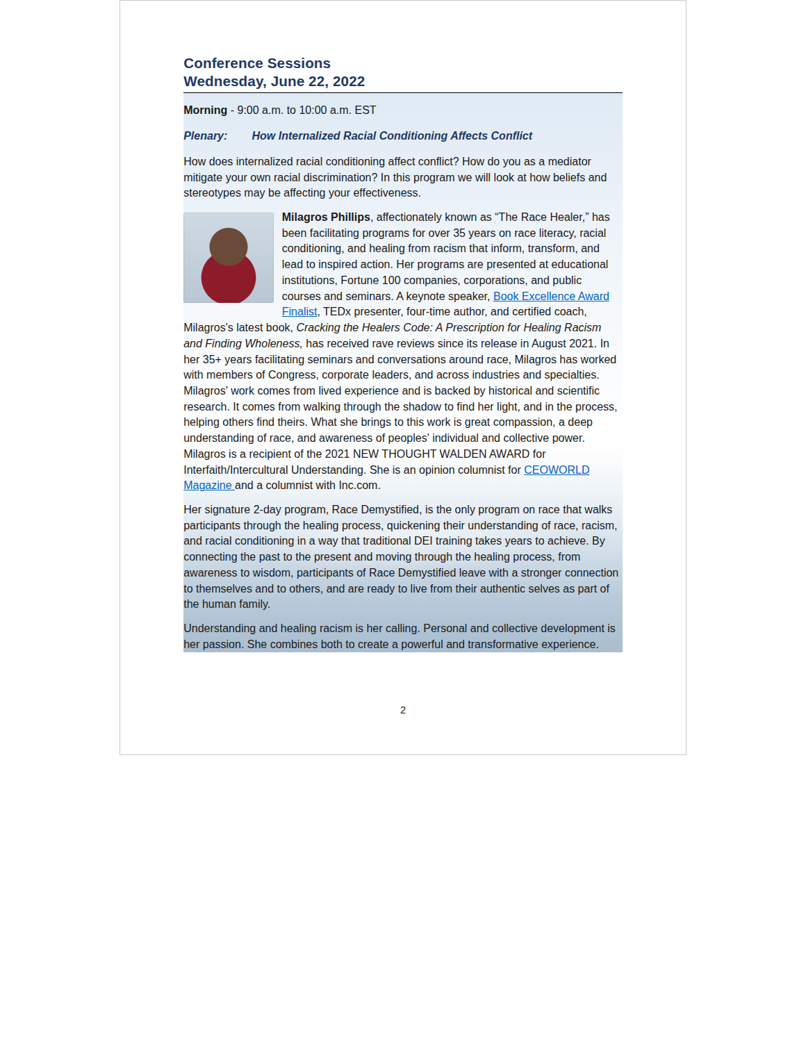Conference Sessions
Wednesday, June 22, 2022
Morning - 9:00 a.m. to 10:00 a.m. EST
Plenary: How Internalized Racial Conditioning Affects Conflict
How does internalized racial conditioning affect conflict? How do you as a mediator mitigate your own racial discrimination? In this program we will look at how beliefs and stereotypes may be affecting your effectiveness.
Milagros Phillips, affectionately known as “The Race Healer,” has been facilitating programs for over 35 years on race literacy, racial conditioning, and healing from racism that inform, transform, and lead to inspired action. Her programs are presented at educational institutions, Fortune 100 companies, corporations, and public courses and seminars. A keynote speaker, Book Excellence Award Finalist, TEDx presenter, four-time author, and certified coach, Milagros's latest book, Cracking the Healers Code: A Prescription for Healing Racism and Finding Wholeness, has received rave reviews since its release in August 2021. In her 35+ years facilitating seminars and conversations around race, Milagros has worked with members of Congress, corporate leaders, and across industries and specialties. Milagros' work comes from lived experience and is backed by historical and scientific research. It comes from walking through the shadow to find her light, and in the process, helping others find theirs. What she brings to this work is great compassion, a deep understanding of race, and awareness of peoples' individual and collective power. Milagros is a recipient of the 2021 NEW THOUGHT WALDEN AWARD for Interfaith/Intercultural Understanding. She is an opinion columnist for CEOWORLD Magazine and a columnist with Inc.com.
Her signature 2-day program, Race Demystified, is the only program on race that walks participants through the healing process, quickening their understanding of race, racism, and racial conditioning in a way that traditional DEI training takes years to achieve. By connecting the past to the present and moving through the healing process, from awareness to wisdom, participants of Race Demystified leave with a stronger connection to themselves and to others, and are ready to live from their authentic selves as part of the human family.
Understanding and healing racism is her calling. Personal and collective development is her passion. She combines both to create a powerful and transformative experience.
2